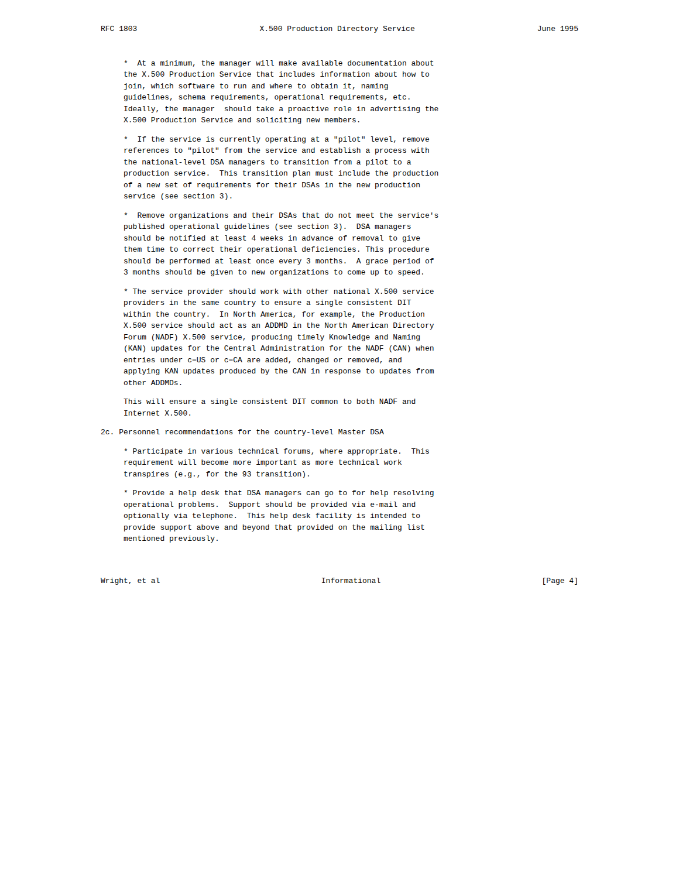RFC 1803 X.500 Production Directory Service June 1995
* At a minimum, the manager will make available documentation about the X.500 Production Service that includes information about how to join, which software to run and where to obtain it, naming guidelines, schema requirements, operational requirements, etc. Ideally, the manager should take a proactive role in advertising the X.500 Production Service and soliciting new members.
* If the service is currently operating at a "pilot" level, remove references to "pilot" from the service and establish a process with the national-level DSA managers to transition from a pilot to a production service. This transition plan must include the production of a new set of requirements for their DSAs in the new production service (see section 3).
* Remove organizations and their DSAs that do not meet the service's published operational guidelines (see section 3). DSA managers should be notified at least 4 weeks in advance of removal to give them time to correct their operational deficiencies. This procedure should be performed at least once every 3 months. A grace period of 3 months should be given to new organizations to come up to speed.
* The service provider should work with other national X.500 service providers in the same country to ensure a single consistent DIT within the country. In North America, for example, the Production X.500 service should act as an ADDMD in the North American Directory Forum (NADF) X.500 service, producing timely Knowledge and Naming (KAN) updates for the Central Administration for the NADF (CAN) when entries under c=US or c=CA are added, changed or removed, and applying KAN updates produced by the CAN in response to updates from other ADDMDs.
This will ensure a single consistent DIT common to both NADF and Internet X.500.
2c. Personnel recommendations for the country-level Master DSA
* Participate in various technical forums, where appropriate. This requirement will become more important as more technical work transpires (e.g., for the 93 transition).
* Provide a help desk that DSA managers can go to for help resolving operational problems. Support should be provided via e-mail and optionally via telephone. This help desk facility is intended to provide support above and beyond that provided on the mailing list mentioned previously.
Wright, et al Informational [Page 4]